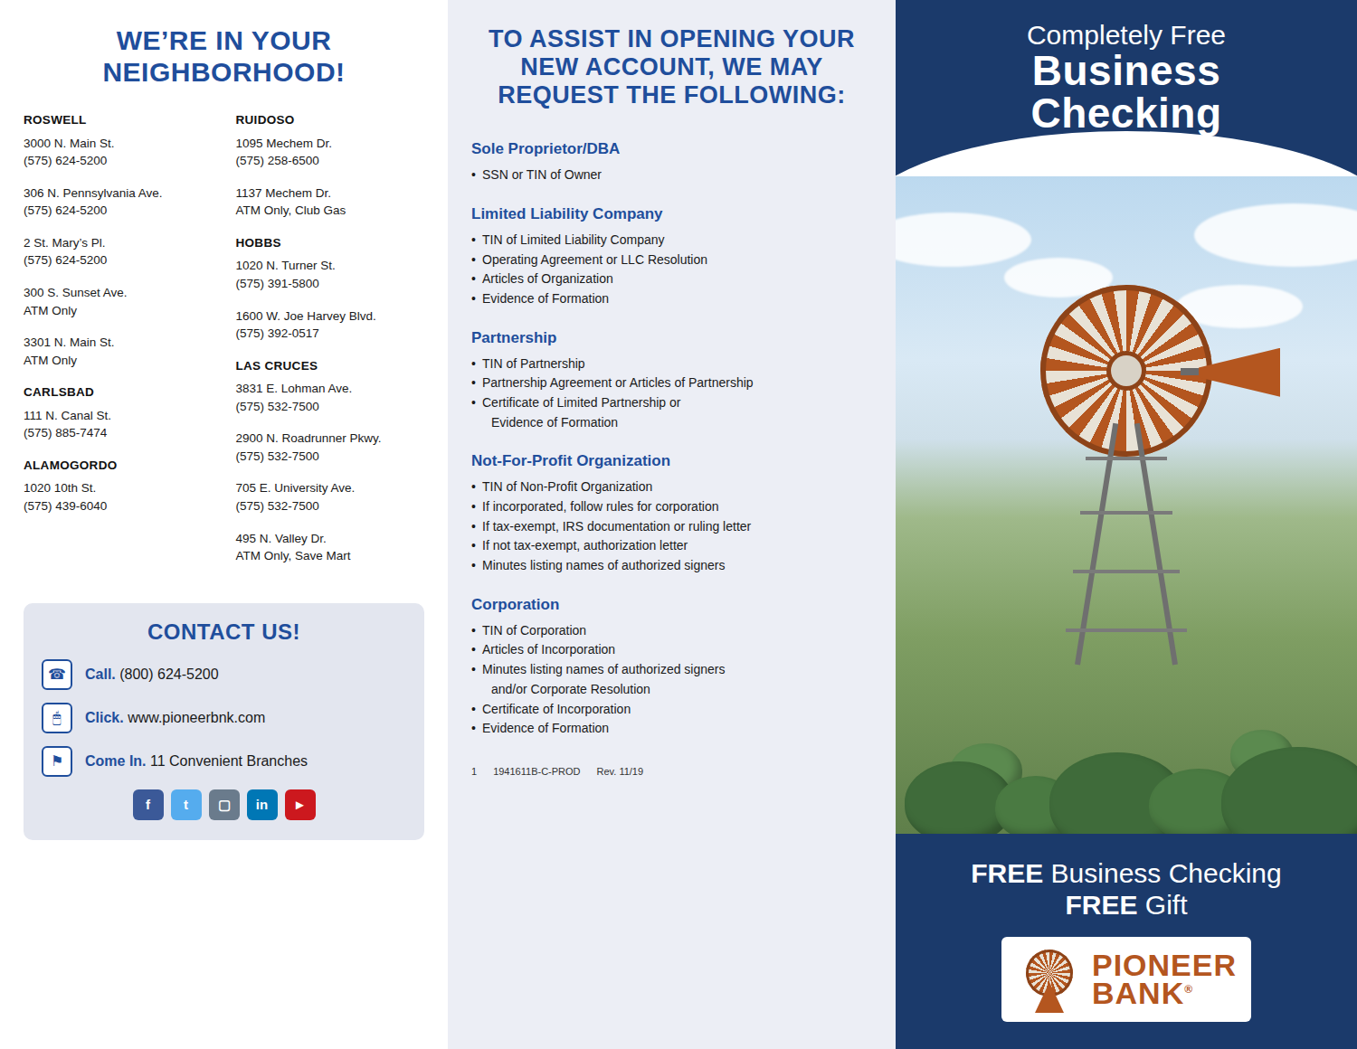We’re in your
Neighborhood!
Roswell
3000 N. Main St.(575) 624-5200
306 N. Pennsylvania Ave.(575) 624-5200
2 St. Mary’s Pl.(575) 624-5200
300 S. Sunset Ave. ATM Only
3301 N. Main St. ATM Only
Carlsbad
111 N. Canal St.(575) 885-7474
Alamogordo
1020 10th St.(575) 439-6040
Ruidoso
1095 Mechem Dr.(575) 258-6500
1137 Mechem Dr. ATM Only, Club Gas
Hobbs
1020 N. Turner St.(575) 391-5800
1600 W. Joe Harvey Blvd.(575) 392-0517
Las Cruces
3831 E. Lohman Ave.(575) 532-7500
2900 N. Roadrunner Pkwy.(575) 532-7500
705 E. University Ave.(575) 532-7500
495 N. Valley Dr. ATM Only, Save Mart
Contact Us!
☎
Call. (800) 624-5200
🖱
Click. www.pioneerbnk.com
⚑
Come In. 11 Convenient Branches
f t ▢ in ►
To assist in opening your new account, we may request the following:
Sole Proprietor/DBA
SSN or TIN of Owner
Limited Liability Company
TIN of Limited Liability Company
Operating Agreement or LLC Resolution
Articles of Organization
Evidence of Formation
Partnership
TIN of Partnership
Partnership Agreement or Articles of Partnership
Certificate of Limited Partnership or
Evidence of Formation
Not-For-Profit Organization
TIN of Non-Profit Organization
If incorporated, follow rules for corporation
If tax-exempt, IRS documentation or ruling letter
If not tax-exempt, authorization letter
Minutes listing names of authorized signers
Corporation
TIN of Corporation
Articles of Incorporation
Minutes listing names of authorized signers
and/or Corporate Resolution
Certificate of Incorporation
Evidence of Formation
1 1941611B-C-PROD Rev. 11/19
Completely Free Business Checking
FREE Business Checking
FREE Gift
PIONEER
BANK®